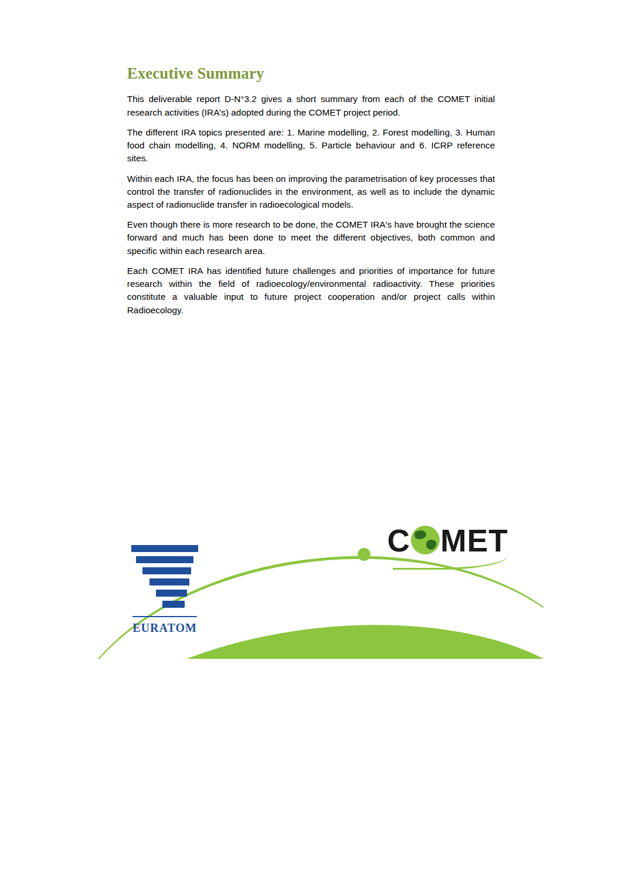Executive Summary
This deliverable report D-N°3.2 gives a short summary from each of the COMET initial research activities (IRA's) adopted during the COMET project period.
The different IRA topics presented are: 1. Marine modelling, 2. Forest modelling, 3. Human food chain modelling, 4. NORM modelling, 5. Particle behaviour and 6. ICRP reference sites.
Within each IRA, the focus has been on improving the parametrisation of key processes that control the transfer of radionuclides in the environment, as well as to include the dynamic aspect of radionuclide transfer in radioecological models.
Even though there is more research to be done, the COMET IRA's have brought the science forward and much has been done to meet the different objectives, both common and specific within each research area.
Each COMET IRA has identified future challenges and priorities of importance for future research within the field of radioecology/environmental radioactivity. These priorities constitute a valuable input to future project cooperation and/or project calls within Radioecology.
C MET
EURATOM